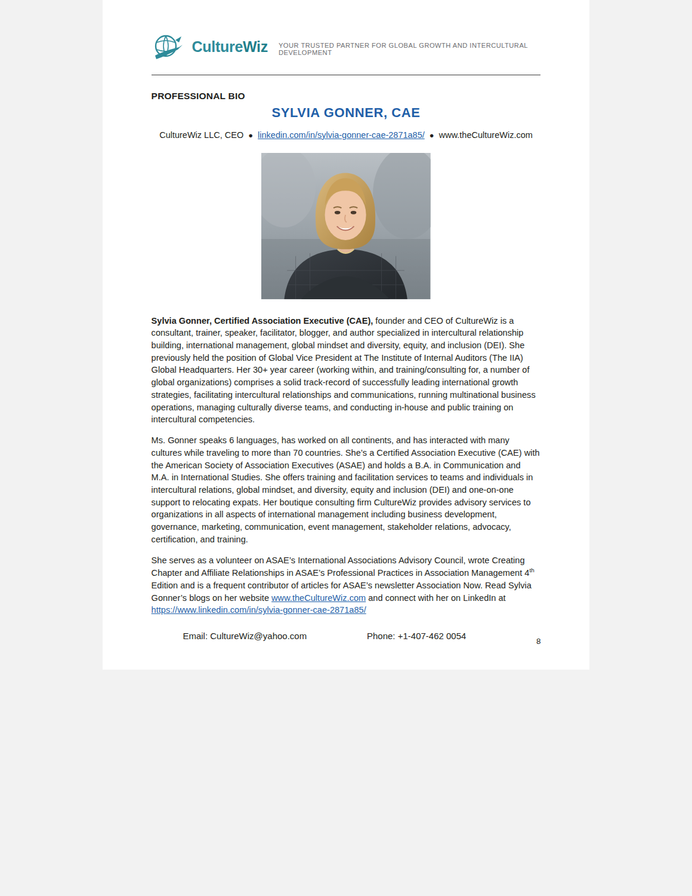CultureWiz
Your trusted partner for global growth and intercultural development
PROFESSIONAL BIO
SYLVIA GONNER, CAE
CultureWiz LLC, CEO ● linkedin.com/in/sylvia-gonner-cae-2871a85/ ● www.theCultureWiz.com
Sylvia Gonner, Certified Association Executive (CAE), founder and CEO of CultureWiz is a consultant, trainer, speaker, facilitator, blogger, and author specialized in intercultural relationship building, international management, global mindset and diversity, equity, and inclusion (DEI). She previously held the position of Global Vice President at The Institute of Internal Auditors (The IIA) Global Headquarters. Her 30+ year career (working within, and training/consulting for, a number of global organizations) comprises a solid track-record of successfully leading international growth strategies, facilitating intercultural relationships and communications, running multinational business operations, managing culturally diverse teams, and conducting in-house and public training on intercultural competencies.
Ms. Gonner speaks 6 languages, has worked on all continents, and has interacted with many cultures while traveling to more than 70 countries. She’s a Certified Association Executive (CAE) with the American Society of Association Executives (ASAE) and holds a B.A. in Communication and M.A. in International Studies. She offers training and facilitation services to teams and individuals in intercultural relations, global mindset, and diversity, equity and inclusion (DEI) and one-on-one support to relocating expats. Her boutique consulting firm CultureWiz provides advisory services to organizations in all aspects of international management including business development, governance, marketing, communication, event management, stakeholder relations, advocacy, certification, and training.
She serves as a volunteer on ASAE’s International Associations Advisory Council, wrote Creating Chapter and Affiliate Relationships in ASAE’s Professional Practices in Association Management 4th Edition and is a frequent contributor of articles for ASAE’s newsletter Association Now. Read Sylvia Gonner’s blogs on her website www.theCultureWiz.com and connect with her on LinkedIn at https://www.linkedin.com/in/sylvia-gonner-cae-2871a85/
Email: CultureWiz@yahoo.com Phone: +1-407-462 0054
8